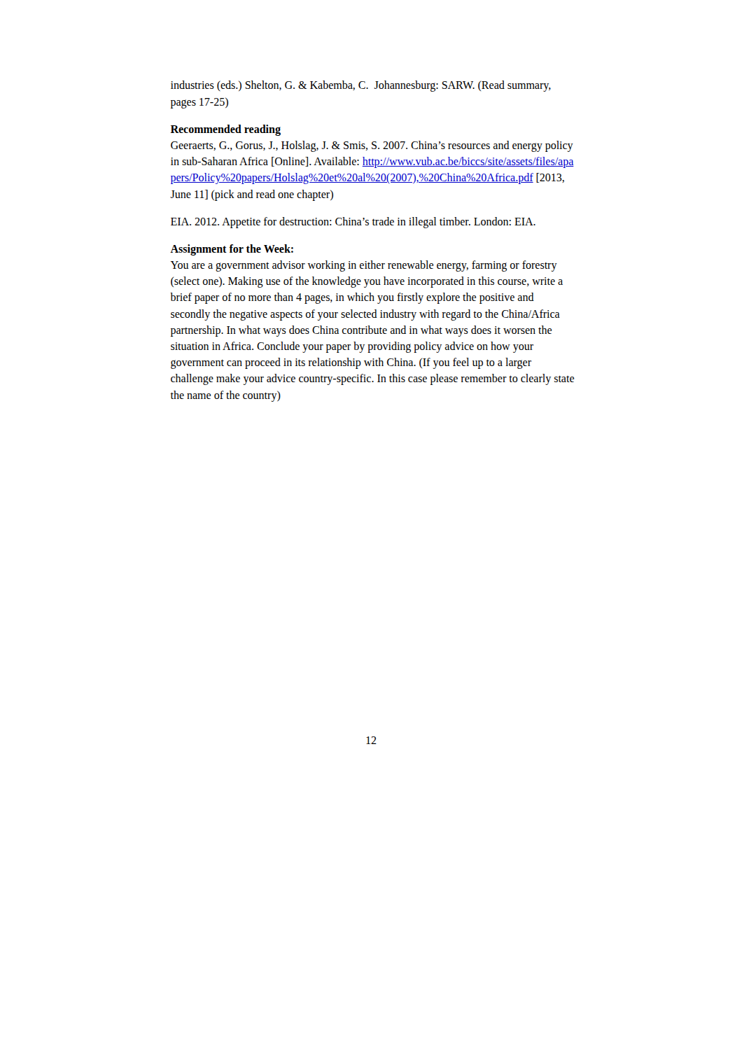industries (eds.) Shelton, G. & Kabemba, C. Johannesburg: SARW. (Read summary, pages 17-25)
Recommended reading
Geeraerts, G., Gorus, J., Holslag, J. & Smis, S. 2007. China’s resources and energy policy in sub-Saharan Africa [Online]. Available: http://www.vub.ac.be/biccs/site/assets/files/apapers/Policy%20papers/Holslag%20et%20al%20(2007),%20China%20Africa.pdf [2013, June 11] (pick and read one chapter)
EIA. 2012. Appetite for destruction: China’s trade in illegal timber. London: EIA.
Assignment for the Week:
You are a government advisor working in either renewable energy, farming or forestry (select one). Making use of the knowledge you have incorporated in this course, write a brief paper of no more than 4 pages, in which you firstly explore the positive and secondly the negative aspects of your selected industry with regard to the China/Africa partnership. In what ways does China contribute and in what ways does it worsen the situation in Africa. Conclude your paper by providing policy advice on how your government can proceed in its relationship with China. (If you feel up to a larger challenge make your advice country-specific. In this case please remember to clearly state the name of the country)
12